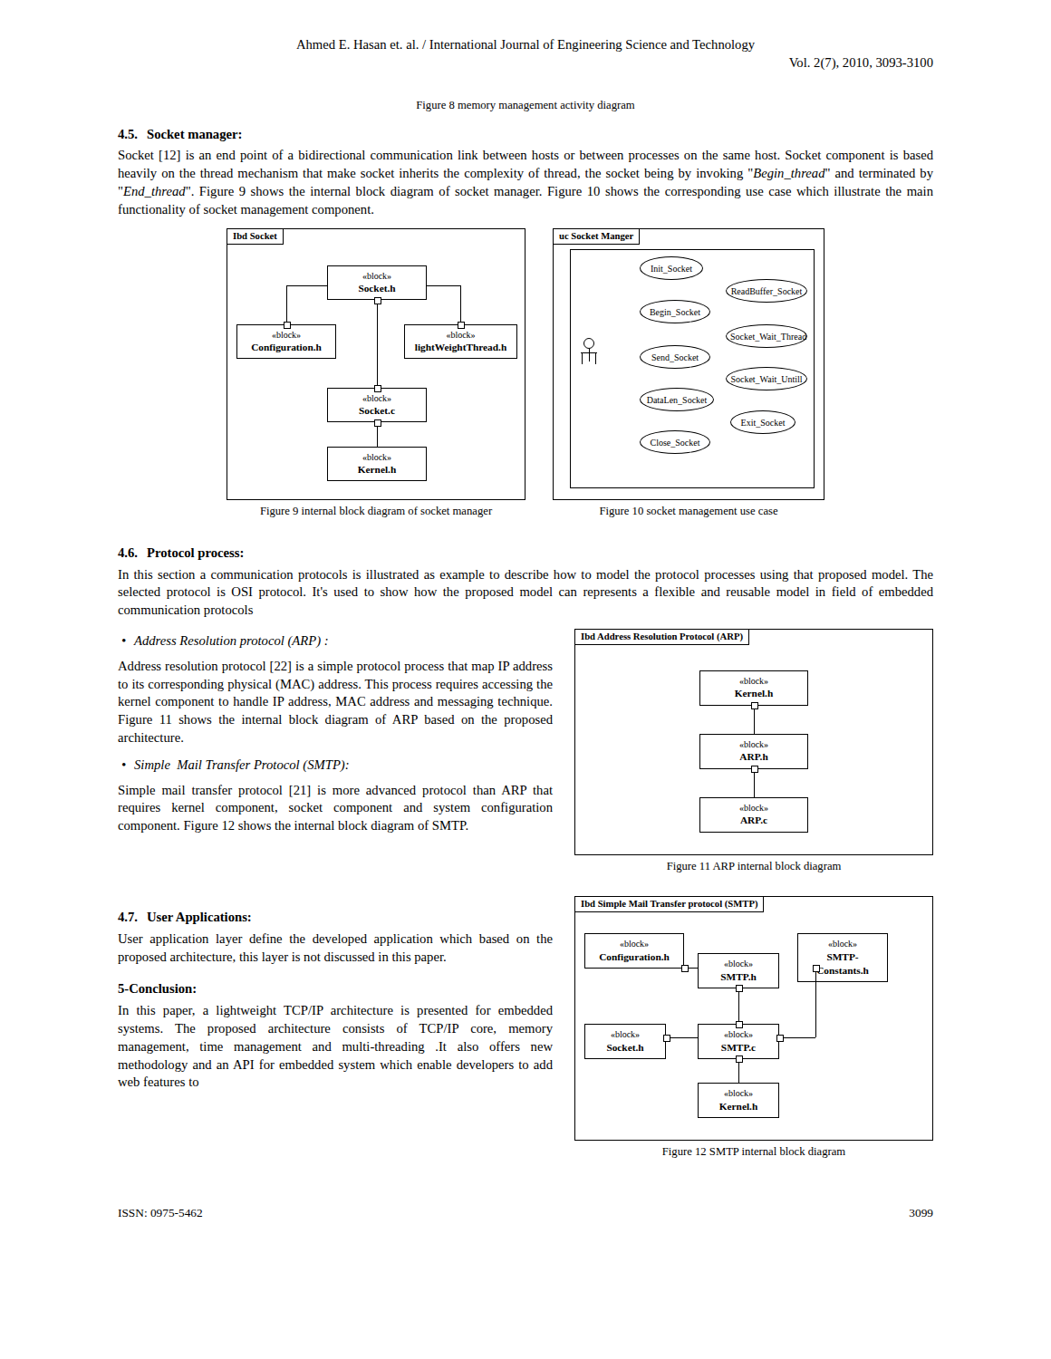Ahmed E. Hasan et. al. / International Journal of Engineering Science and Technology Vol. 2(7), 2010, 3093-3100
Figure 8 memory management activity diagram
4.5. Socket manager:
Socket [12] is an end point of a bidirectional communication link between hosts or between processes on the same host. Socket component is based heavily on the thread mechanism that make socket inherits the complexity of thread, the socket being by invoking "Begin_thread" and terminated by "End_thread". Figure 9 shows the internal block diagram of socket manager. Figure 10 shows the corresponding use case which illustrate the main functionality of socket management component.
Ibd Socket
«block»Socket.h
«block»Configuration.h
«block»lightWeightThread.h
«block»Socket.c
«block»Kernel.h
Figure 9 internal block diagram of socket manager
uc Socket Manger
Init_Socket
ReadBuffer_Socket
Begin_Socket
Socket_Wait_Thread
Send_Socket
Socket_Wait_Untill
DataLen_Socket
Exit_Socket
Close_Socket
Figure 10 socket management use case
4.6. Protocol process:
In this section a communication protocols is illustrated as example to describe how to model the protocol processes using that proposed model. The selected protocol is OSI protocol. It's used to show how the proposed model can represents a flexible and reusable model in field of embedded communication protocols
Address Resolution protocol (ARP) :
Address resolution protocol [22] is a simple protocol process that map IP address to its corresponding physical (MAC) address. This process requires accessing the kernel component to handle IP address, MAC address and messaging technique. Figure 11 shows the internal block diagram of ARP based on the proposed architecture.
Simple Mail Transfer Protocol (SMTP):
Simple mail transfer protocol [21] is more advanced protocol than ARP that requires kernel component, socket component and system configuration component. Figure 12 shows the internal block diagram of SMTP.
Ibd Address Resolution Protocol (ARP)
«block»Kernel.h
«block»ARP.h
«block»ARP.c
Figure 11 ARP internal block diagram
4.7. User Applications:
User application layer define the developed application which based on the proposed architecture, this layer is not discussed in this paper.
5-Conclusion:
In this paper, a lightweight TCP/IP architecture is presented for embedded systems. The proposed architecture consists of TCP/IP core, memory management, time management and multi-threading .It also offers new methodology and an API for embedded system which enable developers to add web features to
Ibd Simple Mail Transfer protocol (SMTP)
«block»Configuration.h
«block»SMTP.h
«block»SMTP-
Constants.h
«block»Socket.h
«block»SMTP.c
«block»Kernel.h
Figure 12 SMTP internal block diagram
ISSN: 0975-5462 3099